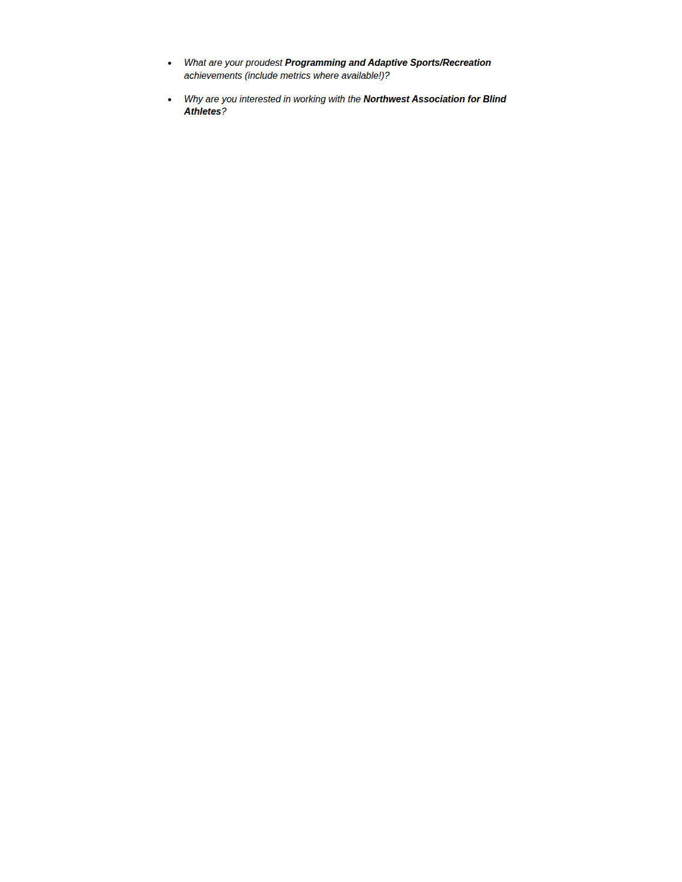What are your proudest Programming and Adaptive Sports/Recreation achievements (include metrics where available!)?
Why are you interested in working with the Northwest Association for Blind Athletes?